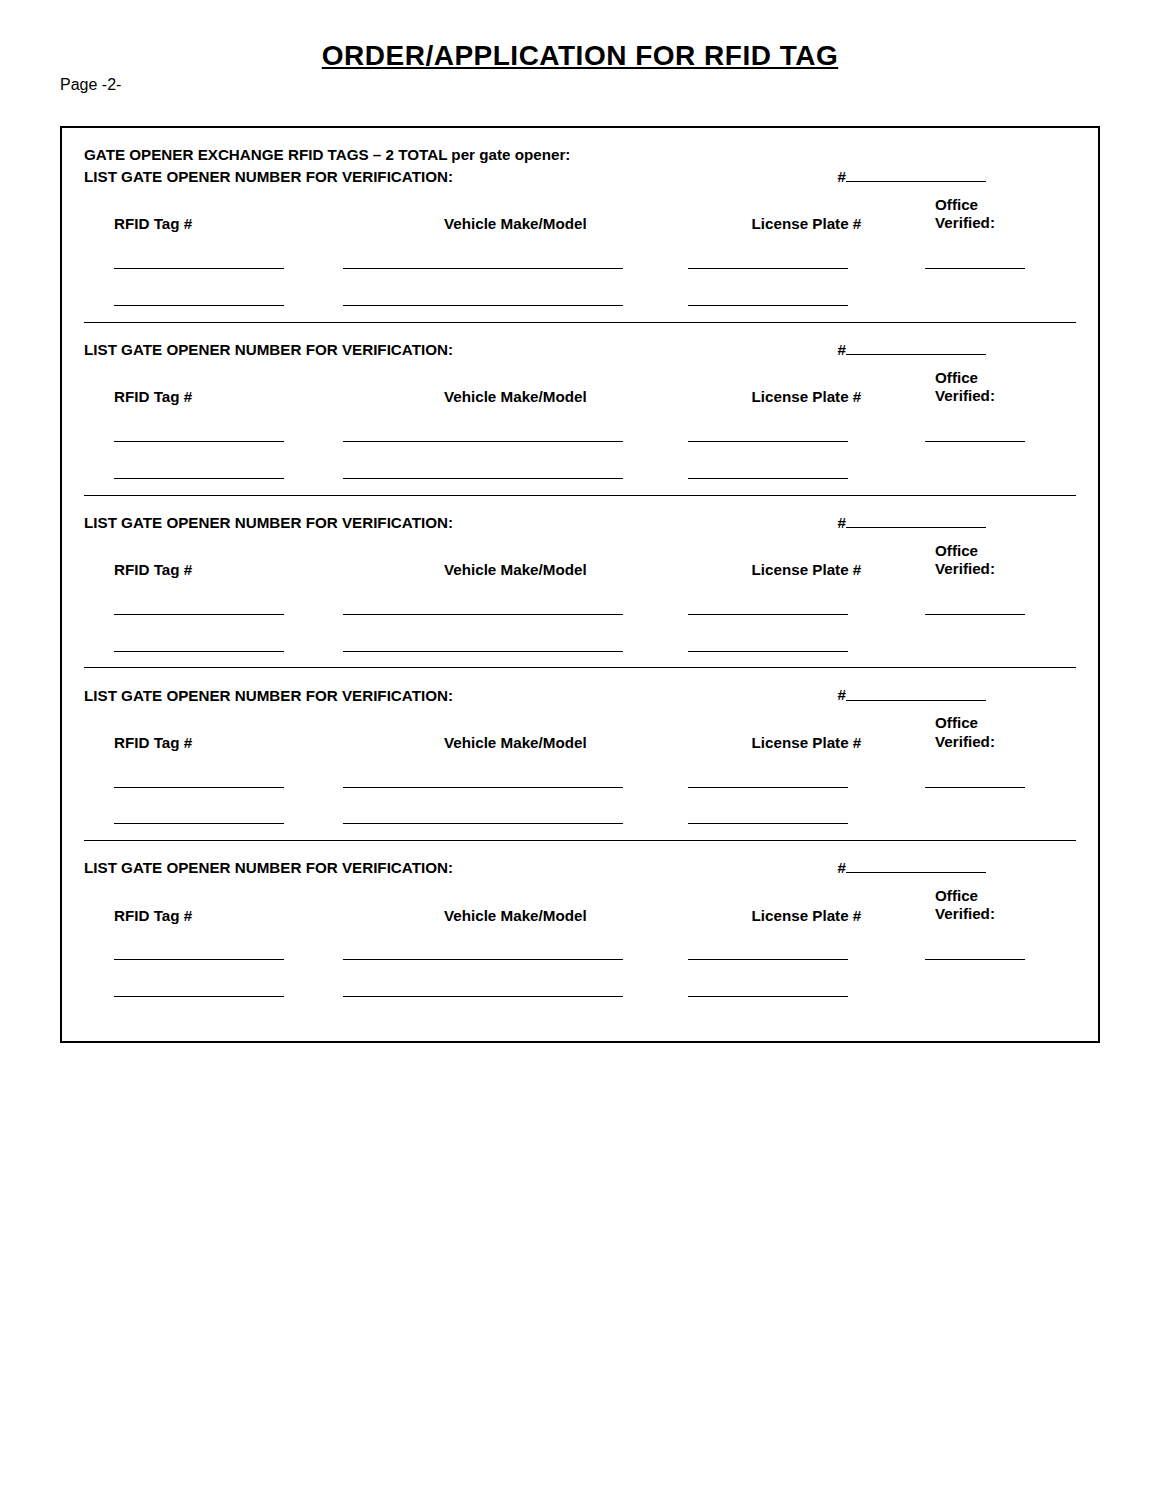ORDER/APPLICATION FOR RFID TAG
Page -2-
GATE OPENER EXCHANGE RFID TAGS – 2 TOTAL per gate opener:
LIST GATE OPENER NUMBER FOR VERIFICATION: #
| RFID Tag # | Vehicle Make/Model | License Plate # | Office Verified: |
| --- | --- | --- | --- |
LIST GATE OPENER NUMBER FOR VERIFICATION: #
| RFID Tag # | Vehicle Make/Model | License Plate # | Office Verified: |
| --- | --- | --- | --- |
LIST GATE OPENER NUMBER FOR VERIFICATION: #
| RFID Tag # | Vehicle Make/Model | License Plate # | Office Verified: |
| --- | --- | --- | --- |
LIST GATE OPENER NUMBER FOR VERIFICATION: #
| RFID Tag # | Vehicle Make/Model | License Plate # | Office Verified: |
| --- | --- | --- | --- |
LIST GATE OPENER NUMBER FOR VERIFICATION: #
| RFID Tag # | Vehicle Make/Model | License Plate # | Office Verified: |
| --- | --- | --- | --- |